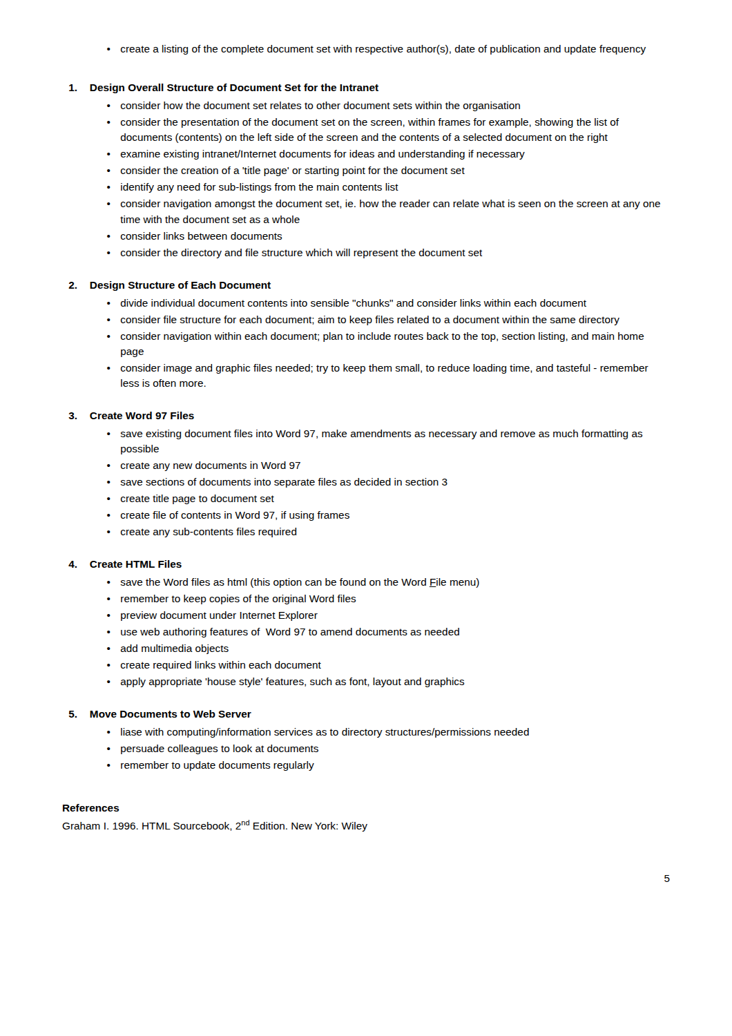create a listing of the complete document set with respective author(s), date of publication and update frequency
Design Overall Structure of Document Set for the Intranet
consider how the document set relates to other document sets within the organisation
consider the presentation of the document set on the screen, within frames for example, showing the list of documents (contents) on the left side of the screen and the contents of a selected document on the right
examine existing intranet/Internet documents for ideas and understanding if necessary
consider the creation of a 'title page' or starting point for the document set
identify any need for sub-listings from the main contents list
consider navigation amongst the document set, ie. how the reader can relate what is seen on the screen at any one time with the document set as a whole
consider links between documents
consider the directory and file structure which will represent the document set
Design Structure of Each Document
divide individual document contents into sensible "chunks" and consider links within each document
consider file structure for each document; aim to keep files related to a document within the same directory
consider navigation within each document; plan to include routes back to the top, section listing, and main home page
consider image and graphic files needed; try to keep them small, to reduce loading time, and tasteful - remember less is often more.
Create Word 97 Files
save existing document files into Word 97, make amendments as necessary and remove as much formatting as possible
create any new documents in Word 97
save sections of documents into separate files as decided in section 3
create title page to document set
create file of contents in Word 97, if using frames
create any sub-contents files required
Create HTML Files
save the Word files as html (this option can be found on the Word File menu)
remember to keep copies of the original Word files
preview document under Internet Explorer
use web authoring features of Word 97 to amend documents as needed
add multimedia objects
create required links within each document
apply appropriate 'house style' features, such as font, layout and graphics
Move Documents to Web Server
liase with computing/information services as to directory structures/permissions needed
persuade colleagues to look at documents
remember to update documents regularly
References
Graham I. 1996. HTML Sourcebook, 2nd Edition. New York: Wiley
5